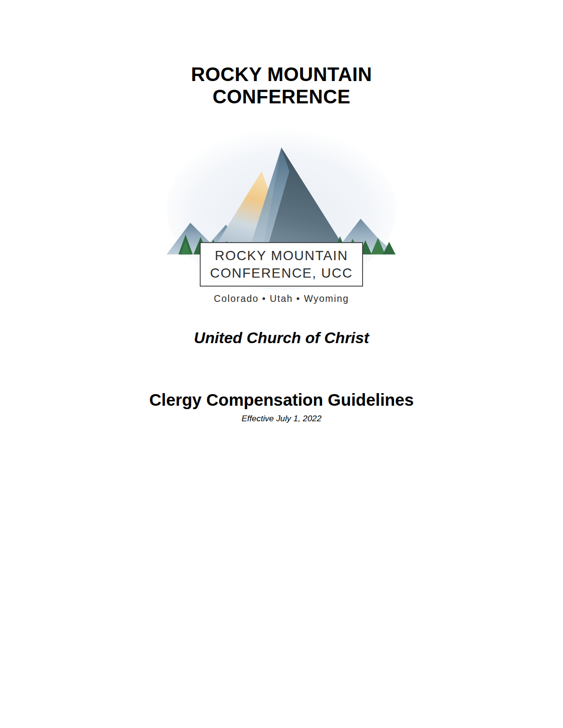ROCKY MOUNTAIN CONFERENCE
ROCKY MOUNTAIN CONFERENCE, UCC Colorado • Utah • Wyoming
United Church of Christ
Clergy Compensation Guidelines
Effective July 1, 2022